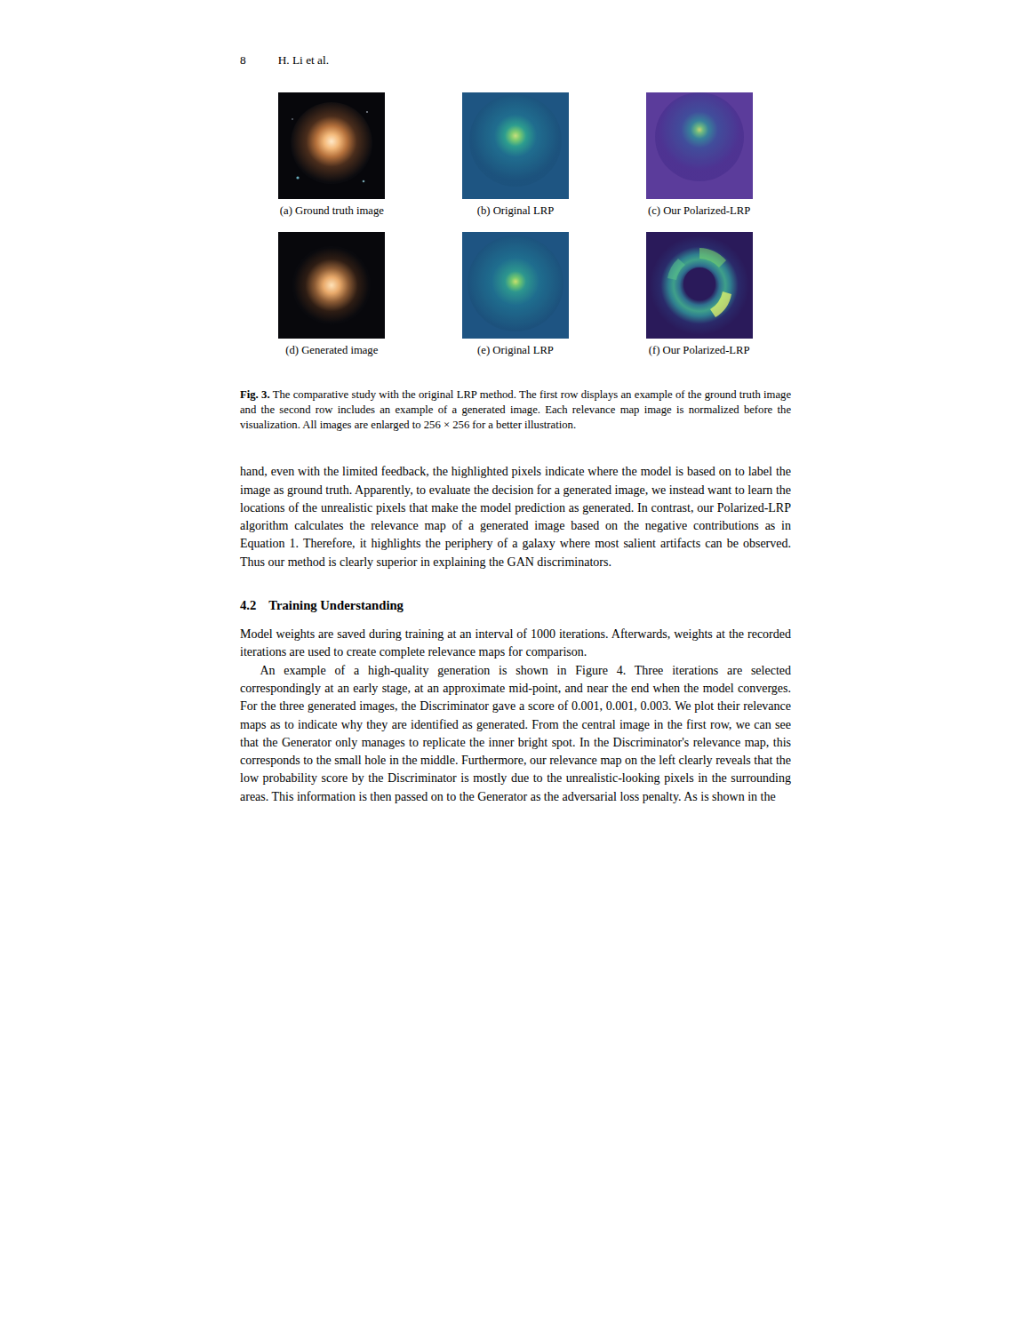8 H. Li et al.
| (a) Ground truth image | (b) Original LRP | (c) Our Polarized-LRP |
| (d) Generated image | (e) Original LRP | (f) Our Polarized-LRP |
Fig. 3. The comparative study with the original LRP method. The first row displays an example of the ground truth image and the second row includes an example of a generated image. Each relevance map image is normalized before the visualization. All images are enlarged to 256 × 256 for a better illustration.
hand, even with the limited feedback, the highlighted pixels indicate where the model is based on to label the image as ground truth. Apparently, to evaluate the decision for a generated image, we instead want to learn the locations of the unrealistic pixels that make the model prediction as generated. In contrast, our Polarized-LRP algorithm calculates the relevance map of a generated image based on the negative contributions as in Equation 1. Therefore, it highlights the periphery of a galaxy where most salient artifacts can be observed. Thus our method is clearly superior in explaining the GAN discriminators.
4.2 Training Understanding
Model weights are saved during training at an interval of 1000 iterations. Afterwards, weights at the recorded iterations are used to create complete relevance maps for comparison.
An example of a high-quality generation is shown in Figure 4. Three iterations are selected correspondingly at an early stage, at an approximate mid-point, and near the end when the model converges. For the three generated images, the Discriminator gave a score of 0.001, 0.001, 0.003. We plot their relevance maps as to indicate why they are identified as generated. From the central image in the first row, we can see that the Generator only manages to replicate the inner bright spot. In the Discriminator's relevance map, this corresponds to the small hole in the middle. Furthermore, our relevance map on the left clearly reveals that the low probability score by the Discriminator is mostly due to the unrealistic-looking pixels in the surrounding areas. This information is then passed on to the Generator as the adversarial loss penalty. As is shown in the